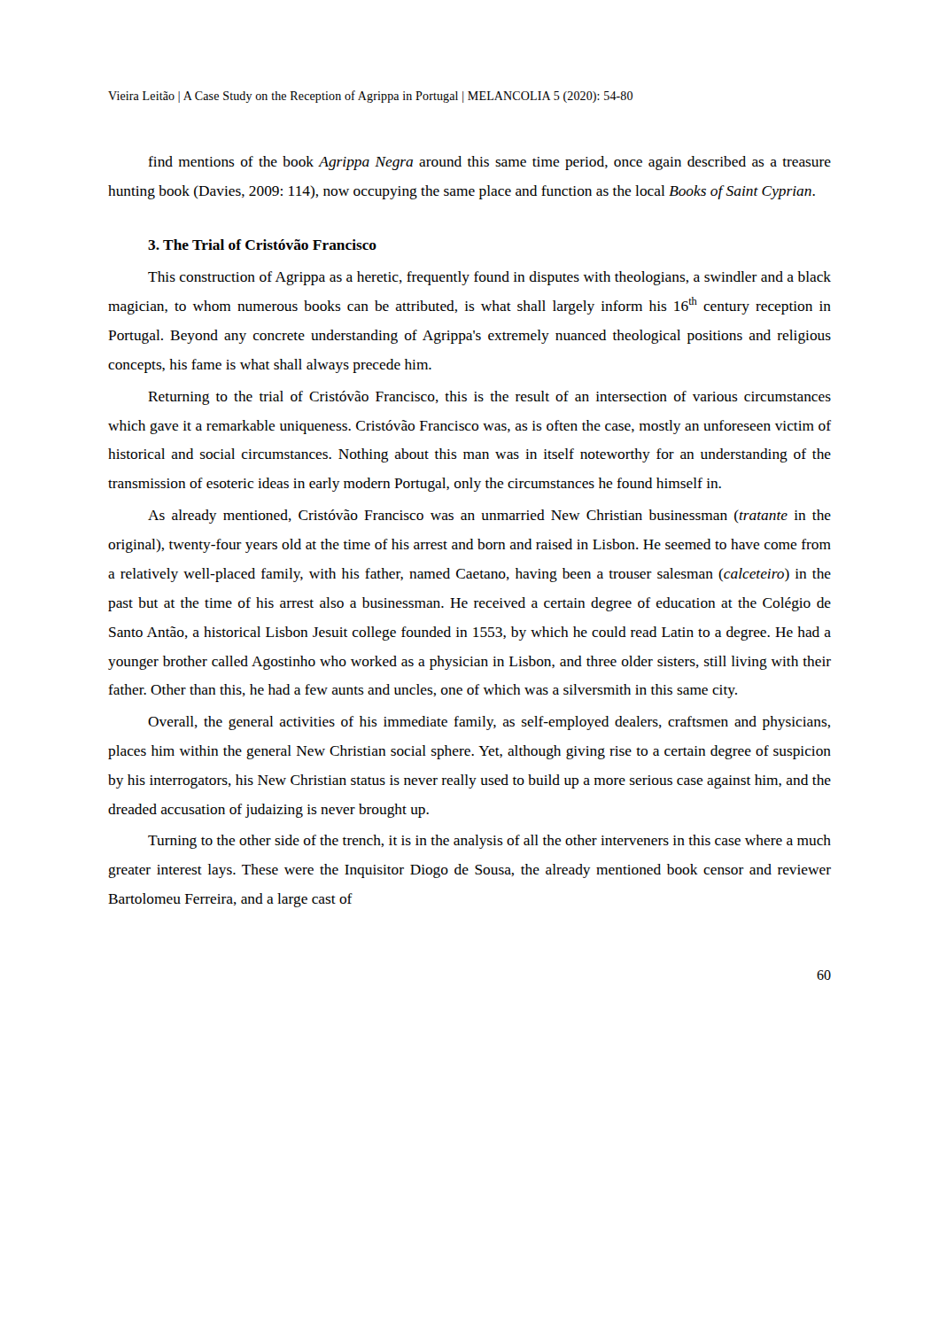Vieira Leitão | A Case Study on the Reception of Agrippa in Portugal | MELANCOLIA 5 (2020): 54-80
find mentions of the book Agrippa Negra around this same time period, once again described as a treasure hunting book (Davies, 2009: 114), now occupying the same place and function as the local Books of Saint Cyprian.
3. The Trial of Cristóvão Francisco
This construction of Agrippa as a heretic, frequently found in disputes with theologians, a swindler and a black magician, to whom numerous books can be attributed, is what shall largely inform his 16th century reception in Portugal. Beyond any concrete understanding of Agrippa's extremely nuanced theological positions and religious concepts, his fame is what shall always precede him.
Returning to the trial of Cristóvão Francisco, this is the result of an intersection of various circumstances which gave it a remarkable uniqueness. Cristóvão Francisco was, as is often the case, mostly an unforeseen victim of historical and social circumstances. Nothing about this man was in itself noteworthy for an understanding of the transmission of esoteric ideas in early modern Portugal, only the circumstances he found himself in.
As already mentioned, Cristóvão Francisco was an unmarried New Christian businessman (tratante in the original), twenty-four years old at the time of his arrest and born and raised in Lisbon. He seemed to have come from a relatively well-placed family, with his father, named Caetano, having been a trouser salesman (calceteiro) in the past but at the time of his arrest also a businessman. He received a certain degree of education at the Colégio de Santo Antão, a historical Lisbon Jesuit college founded in 1553, by which he could read Latin to a degree. He had a younger brother called Agostinho who worked as a physician in Lisbon, and three older sisters, still living with their father. Other than this, he had a few aunts and uncles, one of which was a silversmith in this same city.
Overall, the general activities of his immediate family, as self-employed dealers, craftsmen and physicians, places him within the general New Christian social sphere. Yet, although giving rise to a certain degree of suspicion by his interrogators, his New Christian status is never really used to build up a more serious case against him, and the dreaded accusation of judaizing is never brought up.
Turning to the other side of the trench, it is in the analysis of all the other interveners in this case where a much greater interest lays. These were the Inquisitor Diogo de Sousa, the already mentioned book censor and reviewer Bartolomeu Ferreira, and a large cast of
60